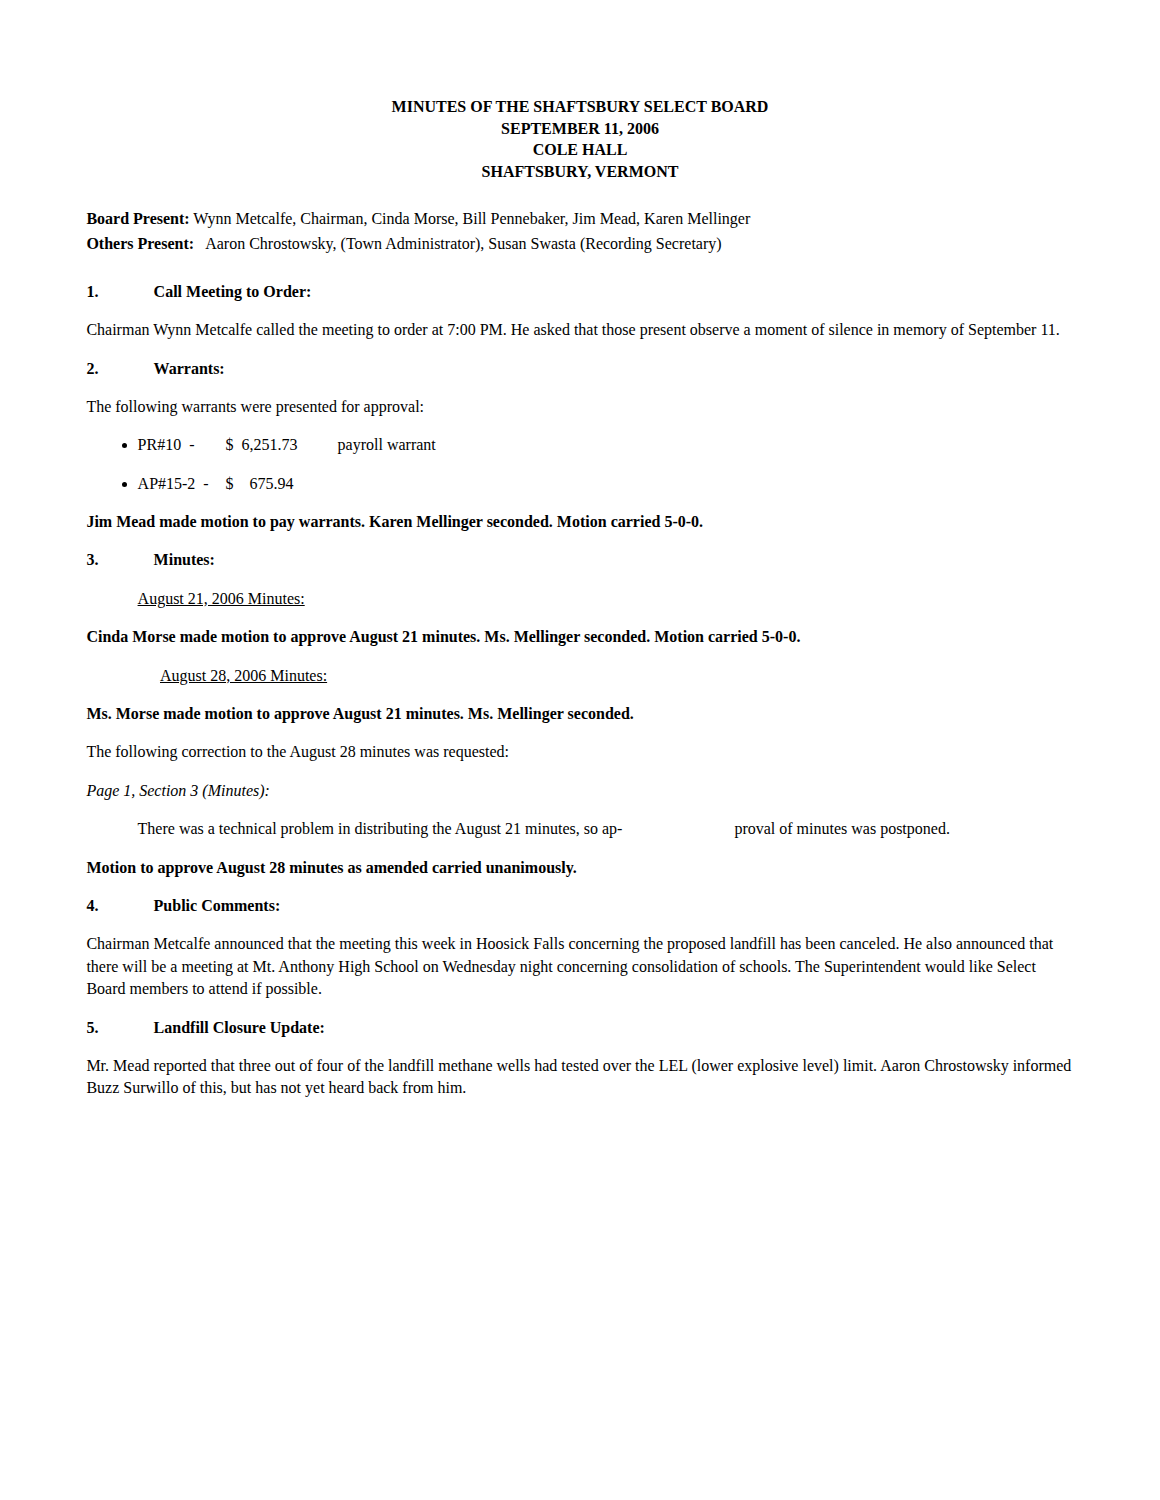MINUTES OF THE SHAFTSBURY SELECT BOARD
SEPTEMBER 11, 2006
COLE HALL
SHAFTSBURY, VERMONT
Board Present: Wynn Metcalfe, Chairman, Cinda Morse, Bill Pennebaker, Jim Mead, Karen Mellinger
Others Present: Aaron Chrostowsky, (Town Administrator), Susan Swasta (Recording Secretary)
1. Call Meeting to Order:
Chairman Wynn Metcalfe called the meeting to order at 7:00 PM. He asked that those present observe a moment of silence in memory of September 11.
2. Warrants:
The following warrants were presented for approval:
PR#10 -$ 6,251.73 payroll warrant
AP#15-2 -$ 675.94
Jim Mead made motion to pay warrants. Karen Mellinger seconded. Motion carried 5-0-0.
3. Minutes:
August 21, 2006 Minutes:
Cinda Morse made motion to approve August 21 minutes. Ms. Mellinger seconded. Motion carried 5-0-0.
August 28, 2006 Minutes:
Ms. Morse made motion to approve August 21 minutes. Ms. Mellinger seconded.
The following correction to the August 28 minutes was requested:
Page 1, Section 3 (Minutes):
There was a technical problem in distributing the August 21 minutes, so ap- proval of minutes was postponed.
Motion to approve August 28 minutes as amended carried unanimously.
4. Public Comments:
Chairman Metcalfe announced that the meeting this week in Hoosick Falls concerning the proposed landfill has been canceled. He also announced that there will be a meeting at Mt. Anthony High School on Wednesday night concerning consolidation of schools. The Superintendent would like Select Board members to attend if possible.
5. Landfill Closure Update:
Mr. Mead reported that three out of four of the landfill methane wells had tested over the LEL (lower explosive level) limit. Aaron Chrostowsky informed Buzz Surwillo of this, but has not yet heard back from him.